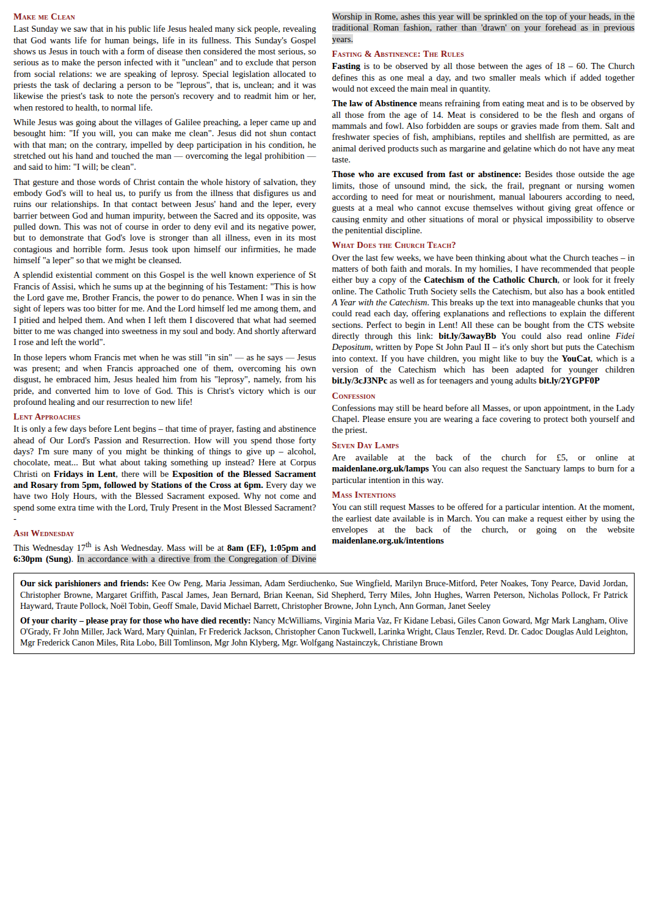Make me Clean
Last Sunday we saw that in his public life Jesus healed many sick people, revealing that God wants life for human beings, life in its fullness. This Sunday's Gospel shows us Jesus in touch with a form of disease then considered the most serious, so serious as to make the person infected with it "unclean" and to exclude that person from social relations: we are speaking of leprosy. Special legislation allocated to priests the task of declaring a person to be "leprous", that is, unclean; and it was likewise the priest's task to note the person's recovery and to readmit him or her, when restored to health, to normal life.
While Jesus was going about the villages of Galilee preaching, a leper came up and besought him: "If you will, you can make me clean". Jesus did not shun contact with that man; on the contrary, impelled by deep participation in his condition, he stretched out his hand and touched the man — overcoming the legal prohibition — and said to him: "I will; be clean".
That gesture and those words of Christ contain the whole history of salvation, they embody God's will to heal us, to purify us from the illness that disfigures us and ruins our relationships. In that contact between Jesus' hand and the leper, every barrier between God and human impurity, between the Sacred and its opposite, was pulled down. This was not of course in order to deny evil and its negative power, but to demonstrate that God's love is stronger than all illness, even in its most contagious and horrible form. Jesus took upon himself our infirmities, he made himself "a leper" so that we might be cleansed.
A splendid existential comment on this Gospel is the well known experience of St Francis of Assisi, which he sums up at the beginning of his Testament: "This is how the Lord gave me, Brother Francis, the power to do penance. When I was in sin the sight of lepers was too bitter for me. And the Lord himself led me among them, and I pitied and helped them. And when I left them I discovered that what had seemed bitter to me was changed into sweetness in my soul and body. And shortly afterward I rose and left the world".
In those lepers whom Francis met when he was still "in sin" — as he says — Jesus was present; and when Francis approached one of them, overcoming his own disgust, he embraced him, Jesus healed him from his "leprosy", namely, from his pride, and converted him to love of God. This is Christ's victory which is our profound healing and our resurrection to new life!
Lent Approaches
It is only a few days before Lent begins – that time of prayer, fasting and abstinence ahead of Our Lord's Passion and Resurrection. How will you spend those forty days? I'm sure many of you might be thinking of things to give up – alcohol, chocolate, meat... But what about taking something up instead? Here at Corpus Christi on Fridays in Lent, there will be Exposition of the Blessed Sacrament and Rosary from 5pm, followed by Stations of the Cross at 6pm. Every day we have two Holy Hours, with the Blessed Sacrament exposed. Why not come and spend some extra time with the Lord, Truly Present in the Most Blessed Sacrament?-
Ash Wednesday
This Wednesday 17th is Ash Wednesday. Mass will be at 8am (EF), 1:05pm and 6:30pm (Sung). In accordance with a directive from the Congregation of Divine Worship in Rome, ashes this year will be sprinkled on the top of your heads, in the traditional Roman fashion, rather than 'drawn' on your forehead as in previous years.
Fasting & Abstinence: The Rules
Fasting is to be observed by all those between the ages of 18 – 60. The Church defines this as one meal a day, and two smaller meals which if added together would not exceed the main meal in quantity.
The law of Abstinence means refraining from eating meat and is to be observed by all those from the age of 14. Meat is considered to be the flesh and organs of mammals and fowl. Also forbidden are soups or gravies made from them. Salt and freshwater species of fish, amphibians, reptiles and shellfish are permitted, as are animal derived products such as margarine and gelatine which do not have any meat taste.
Those who are excused from fast or abstinence: Besides those outside the age limits, those of unsound mind, the sick, the frail, pregnant or nursing women according to need for meat or nourishment, manual labourers according to need, guests at a meal who cannot excuse themselves without giving great offence or causing enmity and other situations of moral or physical impossibility to observe the penitential discipline.
What Does the Church Teach?
Over the last few weeks, we have been thinking about what the Church teaches – in matters of both faith and morals. In my homilies, I have recommended that people either buy a copy of the Catechism of the Catholic Church, or look for it freely online. The Catholic Truth Society sells the Catechism, but also has a book entitled A Year with the Catechism. This breaks up the text into manageable chunks that you could read each day, offering explanations and reflections to explain the different sections. Perfect to begin in Lent! All these can be bought from the CTS website directly through this link: bit.ly/3awayBb You could also read online Fidei Depositum, written by Pope St John Paul II – it's only short but puts the Catechism into context. If you have children, you might like to buy the YouCat, which is a version of the Catechism which has been adapted for younger children bit.ly/3cJ3NPc as well as for teenagers and young adults bit.ly/2YGPF0P
Confession
Confessions may still be heard before all Masses, or upon appointment, in the Lady Chapel. Please ensure you are wearing a face covering to protect both yourself and the priest.
Seven Day Lamps
Are available at the back of the church for £5, or online at maidenlane.org.uk/lamps You can also request the Sanctuary lamps to burn for a particular intention in this way.
Mass Intentions
You can still request Masses to be offered for a particular intention. At the moment, the earliest date available is in March. You can make a request either by using the envelopes at the back of the church, or going on the website maidenlane.org.uk/intentions
Our sick parishioners and friends: Kee Ow Peng, Maria Jessiman, Adam Serdiuchenko, Sue Wingfield, Marilyn Bruce-Mitford, Peter Noakes, Tony Pearce, David Jordan, Christopher Browne, Margaret Griffith, Pascal James, Jean Bernard, Brian Keenan, Sid Shepherd, Terry Miles, John Hughes, Warren Peterson, Nicholas Pollock, Fr Patrick Hayward, Traute Pollock, Noël Tobin, Geoff Smale, David Michael Barrett, Christopher Browne, John Lynch, Ann Gorman, Janet Seeley
Of your charity – please pray for those who have died recently: Nancy McWilliams, Virginia Maria Vaz, Fr Kidane Lebasi, Giles Canon Goward, Mgr Mark Langham, Olive O'Grady, Fr John Miller, Jack Ward, Mary Quinlan, Fr Frederick Jackson, Christopher Canon Tuckwell, Larinka Wright, Claus Tenzler, Revd. Dr. Cadoc Douglas Auld Leighton, Mgr Frederick Canon Miles, Rita Lobo, Bill Tomlinson, Mgr John Klyberg, Mgr. Wolfgang Nastainczyk, Christiane Brown